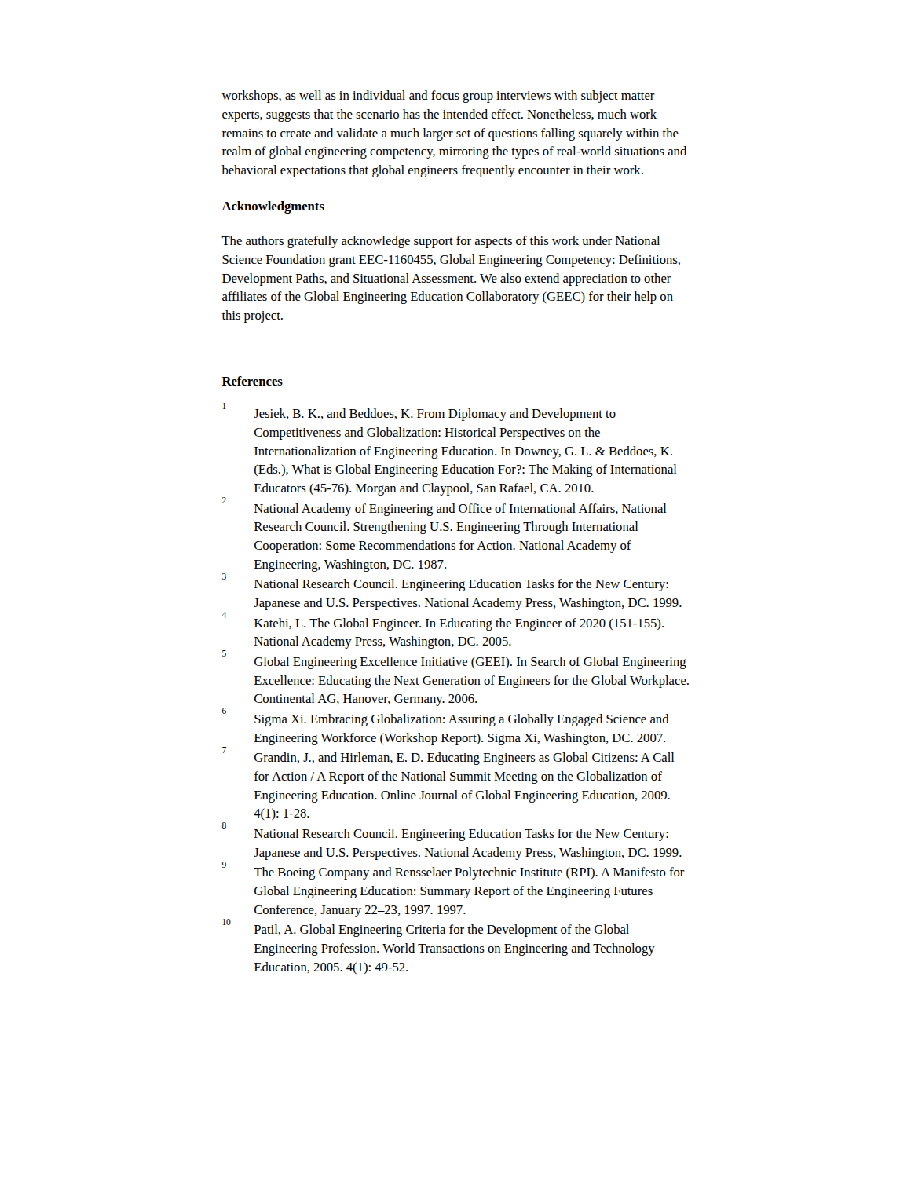workshops, as well as in individual and focus group interviews with subject matter experts, suggests that the scenario has the intended effect. Nonetheless, much work remains to create and validate a much larger set of questions falling squarely within the realm of global engineering competency, mirroring the types of real-world situations and behavioral expectations that global engineers frequently encounter in their work.
Acknowledgments
The authors gratefully acknowledge support for aspects of this work under National Science Foundation grant EEC-1160455, Global Engineering Competency: Definitions, Development Paths, and Situational Assessment. We also extend appreciation to other affiliates of the Global Engineering Education Collaboratory (GEEC) for their help on this project.
References
Jesiek, B. K., and Beddoes, K. From Diplomacy and Development to Competitiveness and Globalization: Historical Perspectives on the Internationalization of Engineering Education. In Downey, G. L. & Beddoes, K. (Eds.), What is Global Engineering Education For?: The Making of International Educators (45-76). Morgan and Claypool, San Rafael, CA. 2010.
National Academy of Engineering and Office of International Affairs, National Research Council. Strengthening U.S. Engineering Through International Cooperation: Some Recommendations for Action. National Academy of Engineering, Washington, DC. 1987.
National Research Council. Engineering Education Tasks for the New Century: Japanese and U.S. Perspectives. National Academy Press, Washington, DC. 1999.
Katehi, L. The Global Engineer. In Educating the Engineer of 2020 (151-155). National Academy Press, Washington, DC. 2005.
Global Engineering Excellence Initiative (GEEI). In Search of Global Engineering Excellence: Educating the Next Generation of Engineers for the Global Workplace. Continental AG, Hanover, Germany. 2006.
Sigma Xi. Embracing Globalization: Assuring a Globally Engaged Science and Engineering Workforce (Workshop Report). Sigma Xi, Washington, DC. 2007.
Grandin, J., and Hirleman, E. D. Educating Engineers as Global Citizens: A Call for Action / A Report of the National Summit Meeting on the Globalization of Engineering Education. Online Journal of Global Engineering Education, 2009. 4(1): 1-28.
National Research Council. Engineering Education Tasks for the New Century: Japanese and U.S. Perspectives. National Academy Press, Washington, DC. 1999.
The Boeing Company and Rensselaer Polytechnic Institute (RPI). A Manifesto for Global Engineering Education: Summary Report of the Engineering Futures Conference, January 22–23, 1997. 1997.
Patil, A. Global Engineering Criteria for the Development of the Global Engineering Profession. World Transactions on Engineering and Technology Education, 2005. 4(1): 49-52.